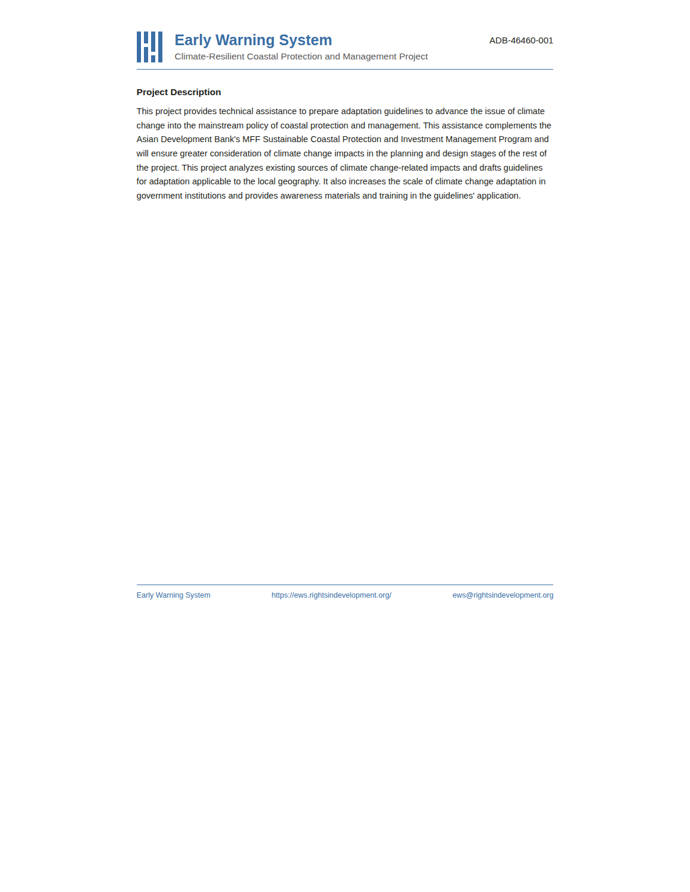Early Warning System
Climate-Resilient Coastal Protection and Management Project
ADB-46460-001
Project Description
This project provides technical assistance to prepare adaptation guidelines to advance the issue of climate change into the mainstream policy of coastal protection and management. This assistance complements the Asian Development Bank's MFF Sustainable Coastal Protection and Investment Management Program and will ensure greater consideration of climate change impacts in the planning and design stages of the rest of the project. This project analyzes existing sources of climate change-related impacts and drafts guidelines for adaptation applicable to the local geography. It also increases the scale of climate change adaptation in government institutions and provides awareness materials and training in the guidelines' application.
Early Warning System
https://ews.rightsindevelopment.org/
ews@rightsindevelopment.org